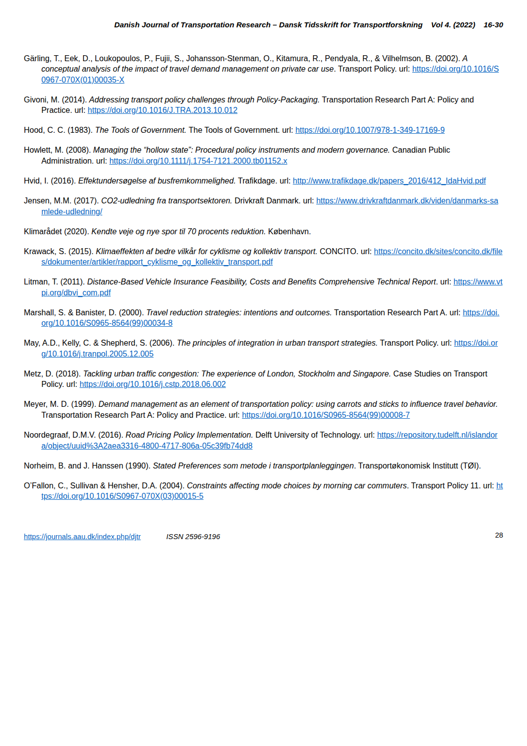Danish Journal of Transportation Research – Dansk Tidsskrift for Transportforskning Vol 4. (2022) 16-30
Gärling, T., Eek, D., Loukopoulos, P., Fujii, S., Johansson-Stenman, O., Kitamura, R., Pendyala, R., & Vilhelmson, B. (2002). A conceptual analysis of the impact of travel demand management on private car use. Transport Policy. url: https://doi.org/10.1016/S0967-070X(01)00035-X
Givoni, M. (2014). Addressing transport policy challenges through Policy-Packaging. Transportation Research Part A: Policy and Practice. url: https://doi.org/10.1016/J.TRA.2013.10.012
Hood, C. C. (1983). The Tools of Government. The Tools of Government. url: https://doi.org/10.1007/978-1-349-17169-9
Howlett, M. (2008). Managing the “hollow state”: Procedural policy instruments and modern governance. Canadian Public Administration. url: https://doi.org/10.1111/j.1754-7121.2000.tb01152.x
Hvid, I. (2016). Effektundersøgelse af busfremkommelighed. Trafikdage. url: http://www.trafikdage.dk/papers_2016/412_IdaHvid.pdf
Jensen, M.M. (2017). CO2-udledning fra transportsektoren. Drivkraft Danmark. url: https://www.drivkraftdanmark.dk/viden/danmarks-samlede-udledning/
Klimarådet (2020). Kendte veje og nye spor til 70 procents reduktion. København.
Krawack, S. (2015). Klimaeffekten af bedre vilkår for cyklisme og kollektiv transport. CONCITO. url: https://concito.dk/sites/concito.dk/files/dokumenter/artikler/rapport_cyklisme_og_kollektiv_transport.pdf
Litman, T. (2011). Distance-Based Vehicle Insurance Feasibility, Costs and Benefits Comprehensive Technical Report. url: https://www.vtpi.org/dbvi_com.pdf
Marshall, S. & Banister, D. (2000). Travel reduction strategies: intentions and outcomes. Transportation Research Part A. url: https://doi.org/10.1016/S0965-8564(99)00034-8
May, A.D., Kelly, C. & Shepherd, S. (2006). The principles of integration in urban transport strategies. Transport Policy. url: https://doi.org/10.1016/j.tranpol.2005.12.005
Metz, D. (2018). Tackling urban traffic congestion: The experience of London, Stockholm and Singapore. Case Studies on Transport Policy. url: https://doi.org/10.1016/j.cstp.2018.06.002
Meyer, M. D. (1999). Demand management as an element of transportation policy: using carrots and sticks to influence travel behavior. Transportation Research Part A: Policy and Practice. url: https://doi.org/10.1016/S0965-8564(99)00008-7
Noordegraaf, D.M.V. (2016). Road Pricing Policy Implementation. Delft University of Technology. url: https://repository.tudelft.nl/islandora/object/uuid%3A2aea3316-4800-4717-806a-05c39fb74dd8
Norheim, B. and J. Hanssen (1990). Stated Preferences som metode i transportplanleggingen. Transportøkonomisk Institutt (TØI).
O’Fallon, C., Sullivan & Hensher, D.A. (2004). Constraints affecting mode choices by morning car commuters. Transport Policy 11. url: https://doi.org/10.1016/S0967-070X(03)00015-5
https://journals.aau.dk/index.php/djtr ISSN 2596-9196
28